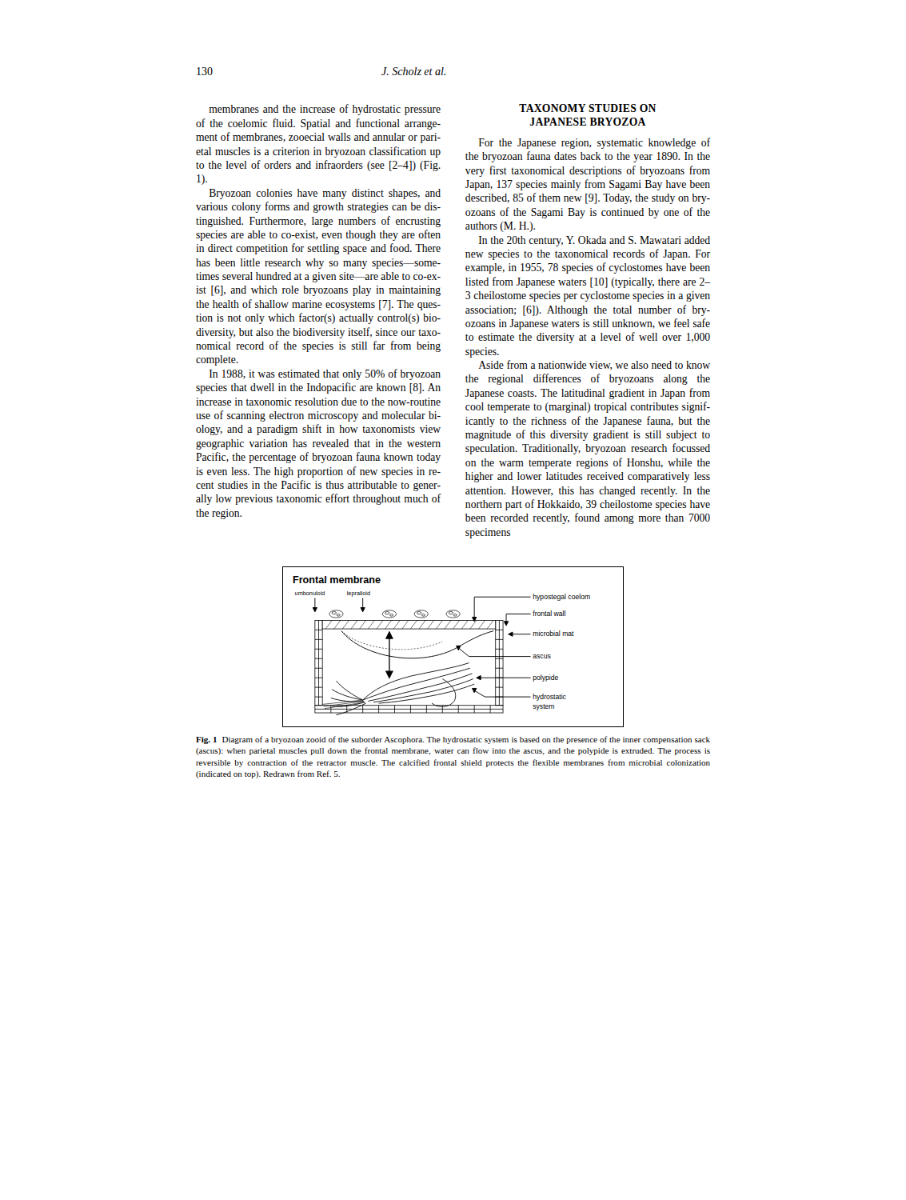130 J. Scholz et al.
membranes and the increase of hydrostatic pressure of the coelomic fluid. Spatial and functional arrangement of membranes, zooecial walls and annular or parietal muscles is a criterion in bryozoan classification up to the level of orders and infraorders (see [2–4]) (Fig. 1).
Bryozoan colonies have many distinct shapes, and various colony forms and growth strategies can be distinguished. Furthermore, large numbers of encrusting species are able to co-exist, even though they are often in direct competition for settling space and food. There has been little research why so many species—sometimes several hundred at a given site—are able to co-exist [6], and which role bryozoans play in maintaining the health of shallow marine ecosystems [7]. The question is not only which factor(s) actually control(s) biodiversity, but also the biodiversity itself, since our taxonomical record of the species is still far from being complete.
In 1988, it was estimated that only 50% of bryozoan species that dwell in the Indopacific are known [8]. An increase in taxonomic resolution due to the now-routine use of scanning electron microscopy and molecular biology, and a paradigm shift in how taxonomists view geographic variation has revealed that in the western Pacific, the percentage of bryozoan fauna known today is even less. The high proportion of new species in recent studies in the Pacific is thus attributable to generally low previous taxonomic effort throughout much of the region.
Taxonomy studies on
Japanese Bryozoa
For the Japanese region, systematic knowledge of the bryozoan fauna dates back to the year 1890. In the very first taxonomical descriptions of bryozoans from Japan, 137 species mainly from Sagami Bay have been described, 85 of them new [9]. Today, the study on bryozoans of the Sagami Bay is continued by one of the authors (M. H.).
In the 20th century, Y. Okada and S. Mawatari added new species to the taxonomical records of Japan. For example, in 1955, 78 species of cyclostomes have been listed from Japanese waters [10] (typically, there are 2–3 cheilostome species per cyclostome species in a given association; [6]). Although the total number of bryozoans in Japanese waters is still unknown, we feel safe to estimate the diversity at a level of well over 1,000 species.
Aside from a nationwide view, we also need to know the regional differences of bryozoans along the Japanese coasts. The latitudinal gradient in Japan from cool temperate to (marginal) tropical contributes significantly to the richness of the Japanese fauna, but the magnitude of this diversity gradient is still subject to speculation. Traditionally, bryozoan research focussed on the warm temperate regions of Honshu, while the higher and lower latitudes received comparatively less attention. However, this has changed recently. In the northern part of Hokkaido, 39 cheilostome species have been recorded recently, found among more than 7000 specimens
Frontal membrane umbonuloid lepralioid hypostegal coelom frontal wall microbial mat ascus polypide hydrostatic system
Fig. 1 Diagram of a bryozoan zooid of the suborder Ascophora. The hydrostatic system is based on the presence of the inner compensation sack (ascus): when parietal muscles pull down the frontal membrane, water can flow into the ascus, and the polypide is extruded. The process is reversible by contraction of the retractor muscle. The calcified frontal shield protects the flexible membranes from microbial colonization (indicated on top). Redrawn from Ref. 5.